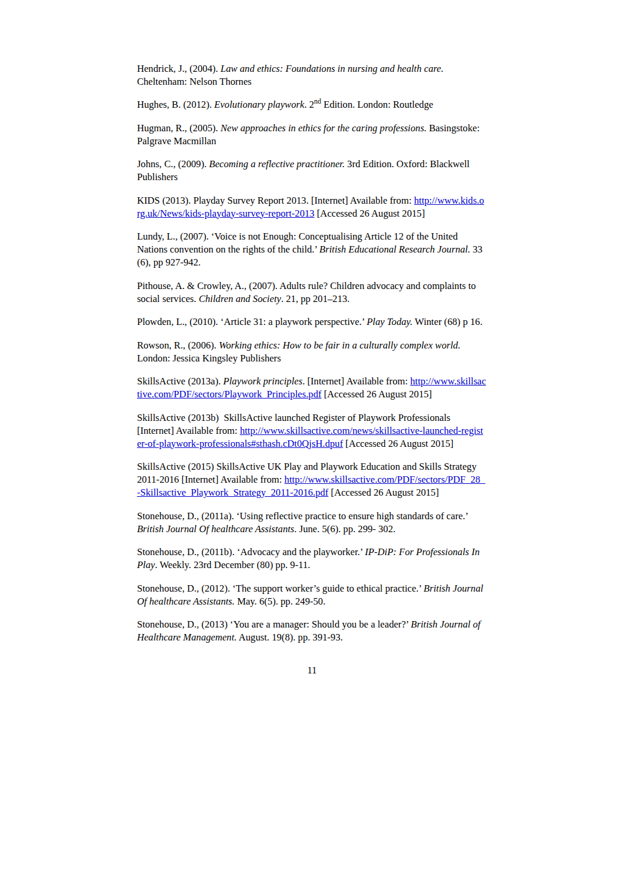Hendrick, J., (2004). Law and ethics: Foundations in nursing and health care. Cheltenham: Nelson Thornes
Hughes, B. (2012). Evolutionary playwork. 2nd Edition. London: Routledge
Hugman, R., (2005). New approaches in ethics for the caring professions. Basingstoke: Palgrave Macmillan
Johns, C., (2009). Becoming a reflective practitioner. 3rd Edition. Oxford: Blackwell Publishers
KIDS (2013). Playday Survey Report 2013. [Internet] Available from: http://www.kids.org.uk/News/kids-playday-survey-report-2013 [Accessed 26 August 2015]
Lundy, L., (2007). ‘Voice is not Enough: Conceptualising Article 12 of the United Nations convention on the rights of the child.’ British Educational Research Journal. 33 (6), pp 927-942.
Pithouse, A. & Crowley, A., (2007). Adults rule? Children advocacy and complaints to social services. Children and Society. 21, pp 201–213.
Plowden, L., (2010). ‘Article 31: a playwork perspective.’ Play Today. Winter (68) p 16.
Rowson, R., (2006). Working ethics: How to be fair in a culturally complex world. London: Jessica Kingsley Publishers
SkillsActive (2013a). Playwork principles. [Internet] Available from: http://www.skillsactive.com/PDF/sectors/Playwork_Principles.pdf [Accessed 26 August 2015]
SkillsActive (2013b) SkillsActive launched Register of Playwork Professionals [Internet] Available from: http://www.skillsactive.com/news/skillsactive-launched-register-of-playwork-professionals#sthash.cDt0QjsH.dpuf [Accessed 26 August 2015]
SkillsActive (2015) SkillsActive UK Play and Playwork Education and Skills Strategy 2011-2016 [Internet] Available from: http://www.skillsactive.com/PDF/sectors/PDF_28_-Skillsactive_Playwork_Strategy_2011-2016.pdf [Accessed 26 August 2015]
Stonehouse, D., (2011a). ‘Using reflective practice to ensure high standards of care.’ British Journal Of healthcare Assistants. June. 5(6). pp. 299- 302.
Stonehouse, D., (2011b). ‘Advocacy and the playworker.’ IP-DiP: For Professionals In Play. Weekly. 23rd December (80) pp. 9-11.
Stonehouse, D., (2012). ‘The support worker’s guide to ethical practice.’ British Journal Of healthcare Assistants. May. 6(5). pp. 249-50.
Stonehouse, D., (2013) ‘You are a manager: Should you be a leader?’ British Journal of Healthcare Management. August. 19(8). pp. 391-93.
11